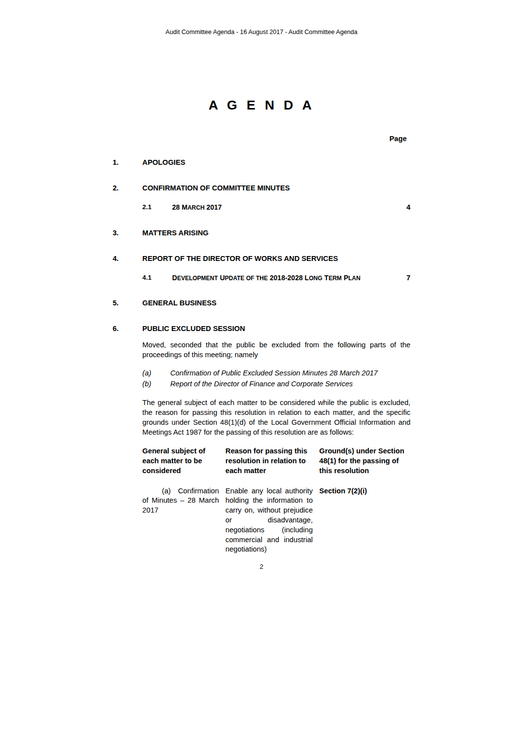Audit Committee Agenda - 16 August 2017 - Audit Committee Agenda
A G E N D A
Page
| 1. | APOLOGIES |
| 2. | CONFIRMATION OF COMMITTEE MINUTES |
| | 2.1 | / 28 M ARCH 2017 / 4 / |
| 3. | MATTERS ARISING |
| 4. | REPORT OF THE DIRECTOR OF WORKS AND SERVICES |
| | 4.1 | / D EVELOPMENT U PDATE OF THE 2018-2028 L ONG T ERM P LAN / 7 / |
| 5. | GENERAL BUSINESS |
| 6. | PUBLIC EXCLUDED SESSION |
Moved, seconded that the public be excluded from the following parts of the proceedings of this meeting; namely
| (a) | Confirmation of Public Excluded Session Minutes 28 March 2017 |
| (b) | Report of the Director of Finance and Corporate Services |
The general subject of each matter to be considered while the public is excluded, the reason for passing this resolution in relation to each matter, and the specific grounds under Section 48(1)(d) of the Local Government Official Information and Meetings Act 1987 for the passing of this resolution are as follows:
| General subject of each matter to be considered | Reason for passing this resolution in relation to each matter | Ground(s) under Section 48(1) for the passing of this resolution |
| --- | --- | --- |
| (a) Confirmation of Minutes – 28 March 2017 | Enable any local authority holding the information to carry on, without prejudice or disadvantage, negotiations (including commercial and industrial negotiations) | Section 7(2)(i) |
2